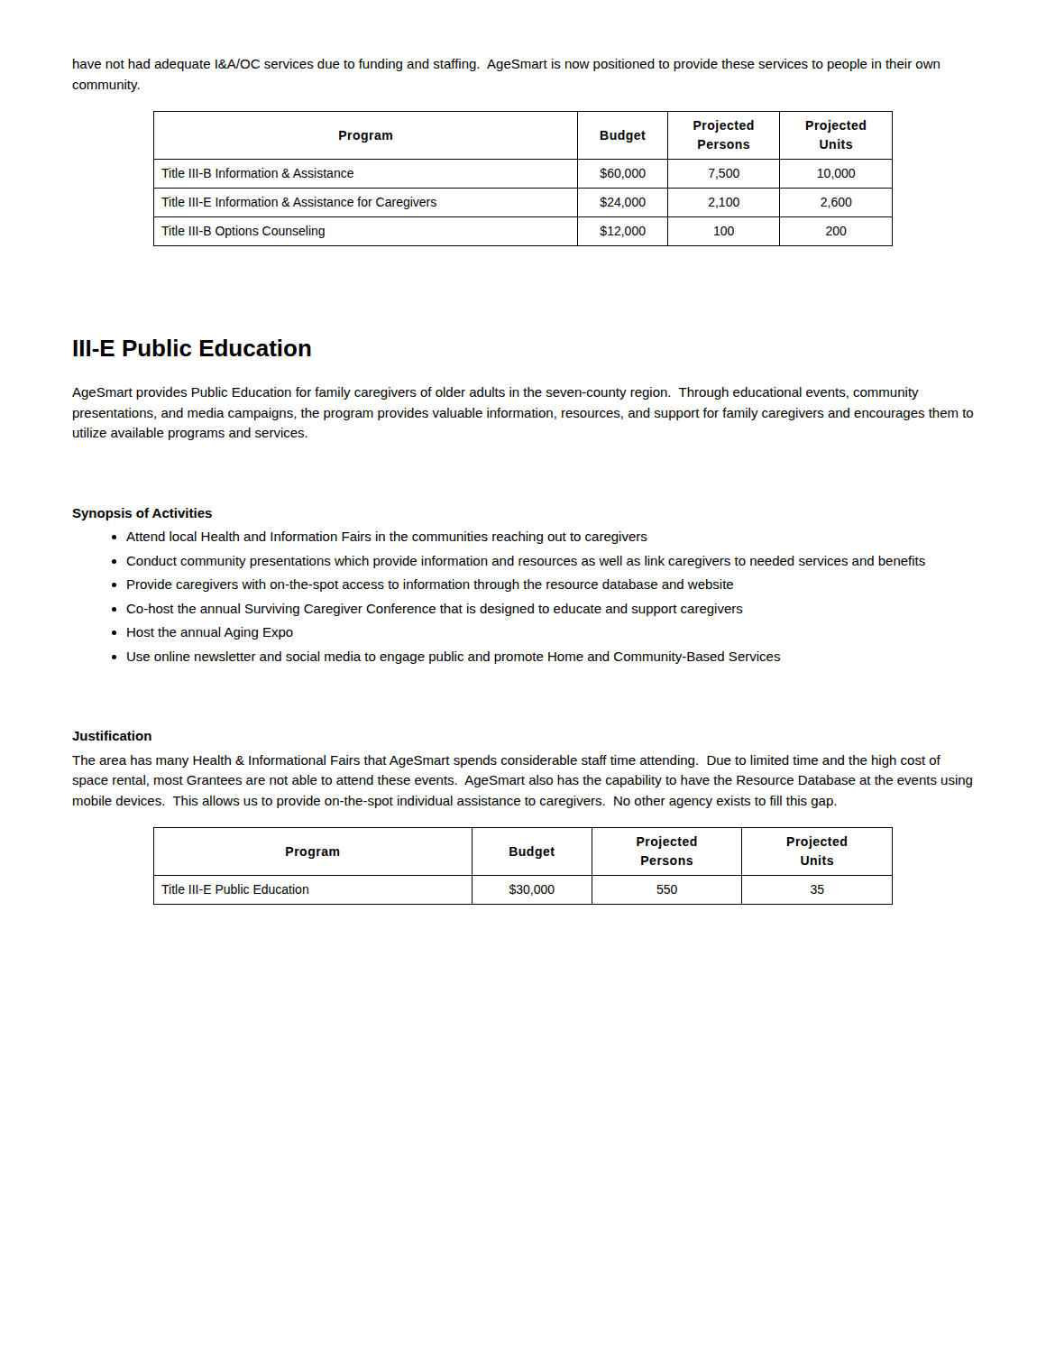have not had adequate I&A/OC services due to funding and staffing. AgeSmart is now positioned to provide these services to people in their own community.
| Program | Budget | Projected Persons | Projected Units |
| --- | --- | --- | --- |
| Title III-B Information & Assistance | $60,000 | 7,500 | 10,000 |
| Title III-E Information & Assistance for Caregivers | $24,000 | 2,100 | 2,600 |
| Title III-B Options Counseling | $12,000 | 100 | 200 |
III-E Public Education
AgeSmart provides Public Education for family caregivers of older adults in the seven-county region. Through educational events, community presentations, and media campaigns, the program provides valuable information, resources, and support for family caregivers and encourages them to utilize available programs and services.
Synopsis of Activities
Attend local Health and Information Fairs in the communities reaching out to caregivers
Conduct community presentations which provide information and resources as well as link caregivers to needed services and benefits
Provide caregivers with on-the-spot access to information through the resource database and website
Co-host the annual Surviving Caregiver Conference that is designed to educate and support caregivers
Host the annual Aging Expo
Use online newsletter and social media to engage public and promote Home and Community-Based Services
Justification
The area has many Health & Informational Fairs that AgeSmart spends considerable staff time attending. Due to limited time and the high cost of space rental, most Grantees are not able to attend these events. AgeSmart also has the capability to have the Resource Database at the events using mobile devices. This allows us to provide on-the-spot individual assistance to caregivers. No other agency exists to fill this gap.
| Program | Budget | Projected Persons | Projected Units |
| --- | --- | --- | --- |
| Title III-E Public Education | $30,000 | 550 | 35 |